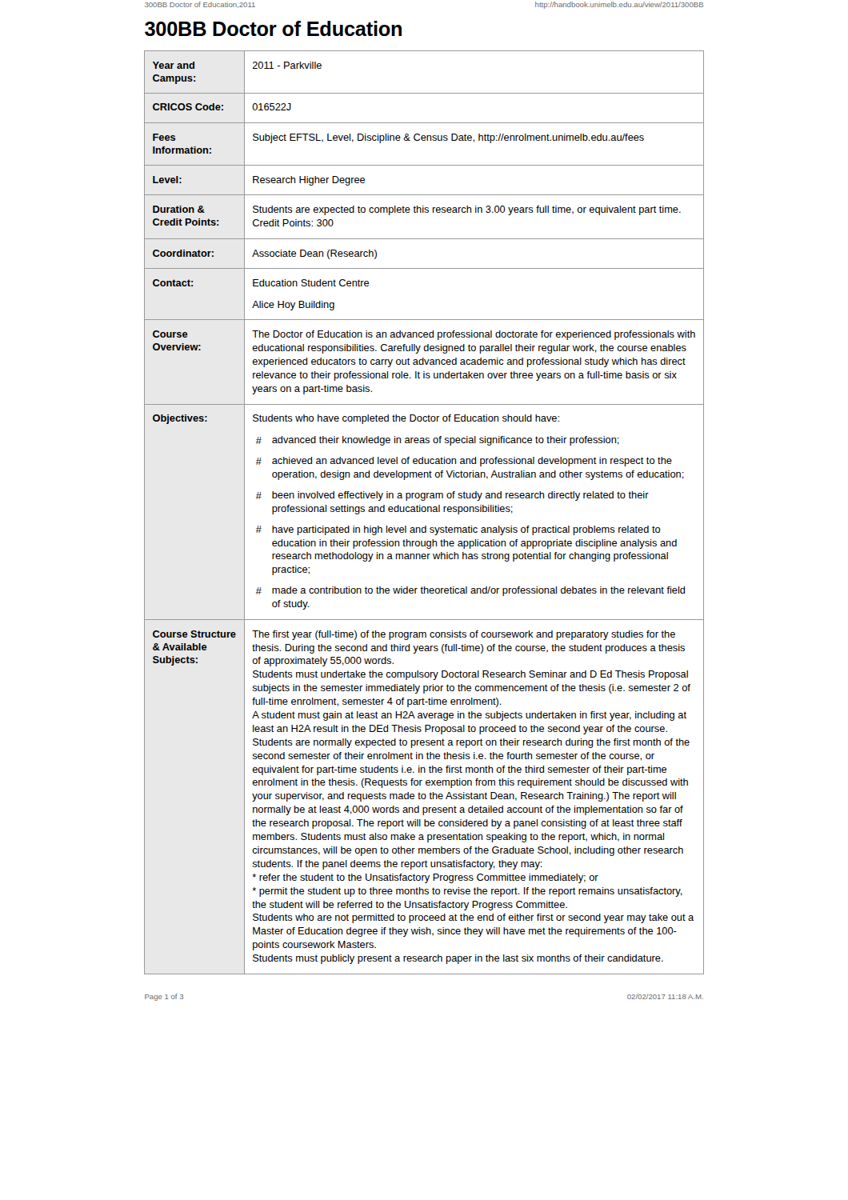300BB Doctor of Education,2011
http://handbook.unimelb.edu.au/view/2011/300BB
300BB Doctor of Education
| Year and Campus: | 2011 - Parkville |
| CRICOS Code: | 016522J |
| Fees Information: | Subject EFTSL, Level, Discipline & Census Date, http://enrolment.unimelb.edu.au/fees |
| Level: | Research Higher Degree |
| Duration & Credit Points: | Students are expected to complete this research in 3.00 years full time, or equivalent part time. Credit Points: 300 |
| Coordinator: | Associate Dean (Research) |
| Contact: | Education Student Centre Alice Hoy Building |
| Course Overview: | The Doctor of Education is an advanced professional doctorate for experienced professionals with educational responsibilities. Carefully designed to parallel their regular work, the course enables experienced educators to carry out advanced academic and professional study which has direct relevance to their professional role. It is undertaken over three years on a full-time basis or six years on a part-time basis. |
| Objectives: | Students who have completed the Doctor of Education should have: advanced their knowledge in areas of special significance to their profession; achieved an advanced level of education and professional development in respect to the operation, design and development of Victorian, Australian and other systems of education; been involved effectively in a program of study and research directly related to their professional settings and educational responsibilities; have participated in high level and systematic analysis of practical problems related to education in their profession through the application of appropriate discipline analysis and research methodology in a manner which has strong potential for changing professional practice; made a contribution to the wider theoretical and/or professional debates in the relevant field of study. |
| Course Structure & Available Subjects: | The first year (full-time) of the program consists of coursework and preparatory studies for the thesis. During the second and third years (full-time) of the course, the student produces a thesis of approximately 55,000 words. Students must undertake the compulsory Doctoral Research Seminar and D Ed Thesis Proposal subjects in the semester immediately prior to the commencement of the thesis (i.e. semester 2 of full-time enrolment, semester 4 of part-time enrolment). A student must gain at least an H2A average in the subjects undertaken in first year, including at least an H2A result in the DEd Thesis Proposal to proceed to the second year of the course. Students are normally expected to present a report on their research during the first month of the second semester of their enrolment in the thesis i.e. the fourth semester of the course, or equivalent for part-time students i.e. in the first month of the third semester of their part-time enrolment in the thesis. (Requests for exemption from this requirement should be discussed with your supervisor, and requests made to the Assistant Dean, Research Training.) The report will normally be at least 4,000 words and present a detailed account of the implementation so far of the research proposal. The report will be considered by a panel consisting of at least three staff members. Students must also make a presentation speaking to the report, which, in normal circumstances, will be open to other members of the Graduate School, including other research students. If the panel deems the report unsatisfactory, they may: * refer the student to the Unsatisfactory Progress Committee immediately; or * permit the student up to three months to revise the report. If the report remains unsatisfactory, the student will be referred to the Unsatisfactory Progress Committee. Students who are not permitted to proceed at the end of either first or second year may take out a Master of Education degree if they wish, since they will have met the requirements of the 100-points coursework Masters. Students must publicly present a research paper in the last six months of their candidature. |
Page 1 of 3
02/02/2017 11:18 A.M.